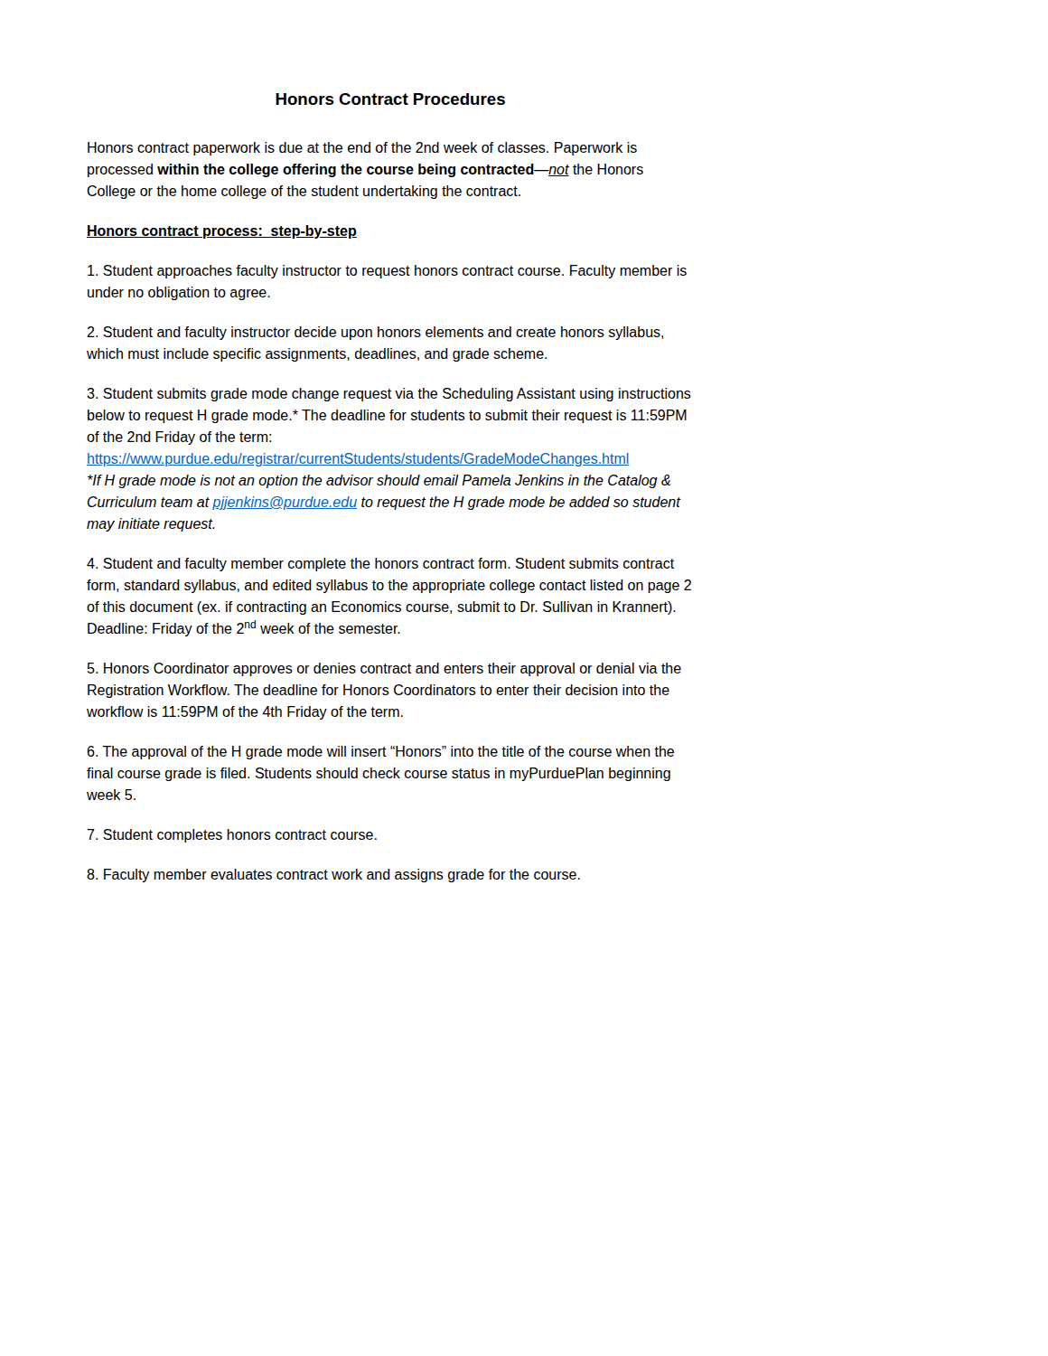Honors Contract Procedures
Honors contract paperwork is due at the end of the 2nd week of classes. Paperwork is processed within the college offering the course being contracted—not the Honors College or the home college of the student undertaking the contract.
Honors contract process: step-by-step
1. Student approaches faculty instructor to request honors contract course. Faculty member is under no obligation to agree.
2. Student and faculty instructor decide upon honors elements and create honors syllabus, which must include specific assignments, deadlines, and grade scheme.
3. Student submits grade mode change request via the Scheduling Assistant using instructions below to request H grade mode.* The deadline for students to submit their request is 11:59PM of the 2nd Friday of the term:
https://www.purdue.edu/registrar/currentStudents/students/GradeModeChanges.html
*If H grade mode is not an option the advisor should email Pamela Jenkins in the Catalog & Curriculum team at pjjenkins@purdue.edu to request the H grade mode be added so student may initiate request.
4. Student and faculty member complete the honors contract form. Student submits contract form, standard syllabus, and edited syllabus to the appropriate college contact listed on page 2 of this document (ex. if contracting an Economics course, submit to Dr. Sullivan in Krannert). Deadline: Friday of the 2nd week of the semester.
5. Honors Coordinator approves or denies contract and enters their approval or denial via the Registration Workflow. The deadline for Honors Coordinators to enter their decision into the workflow is 11:59PM of the 4th Friday of the term.
6. The approval of the H grade mode will insert “Honors” into the title of the course when the final course grade is filed. Students should check course status in myPurduePlan beginning week 5.
7. Student completes honors contract course.
8. Faculty member evaluates contract work and assigns grade for the course.